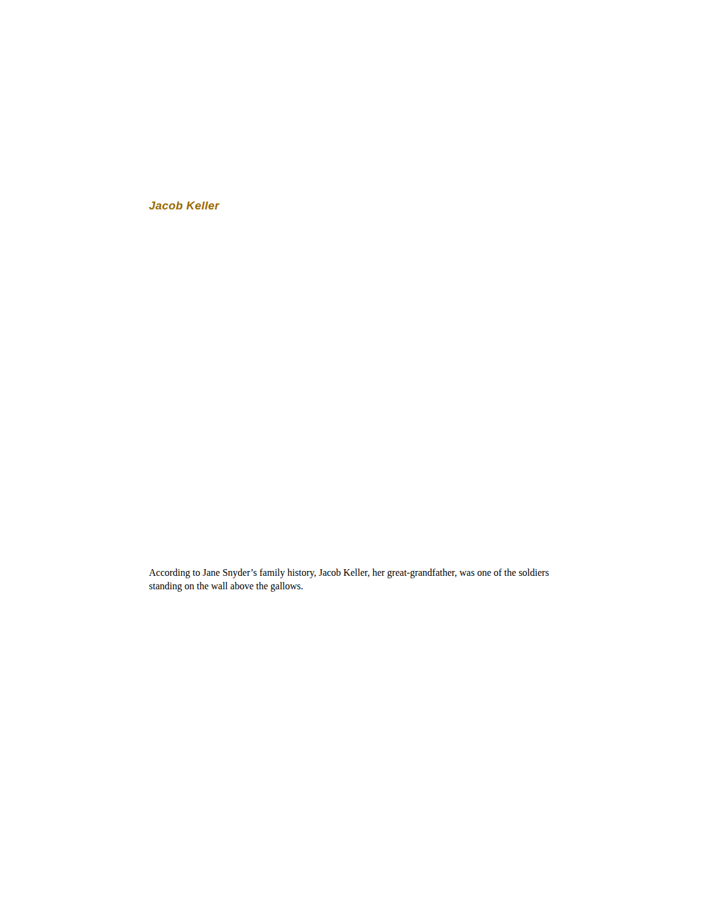Jacob Keller
According to Jane Snyder’s family history, Jacob Keller, her great-grandfather, was one of the soldiers standing on the wall above the gallows.